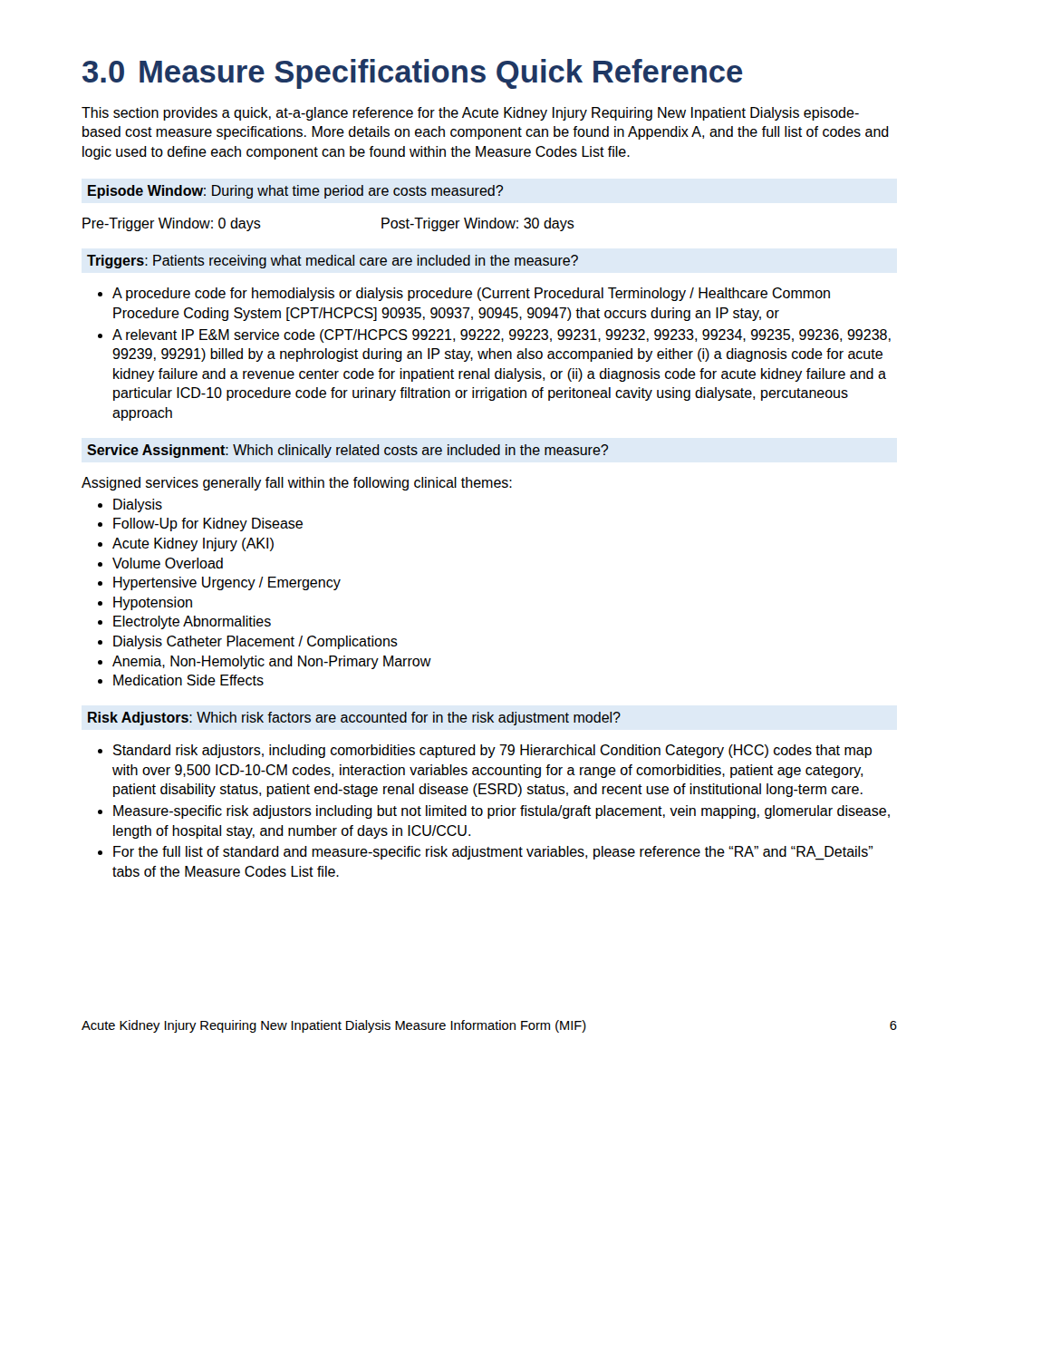3.0 Measure Specifications Quick Reference
This section provides a quick, at-a-glance reference for the Acute Kidney Injury Requiring New Inpatient Dialysis episode-based cost measure specifications. More details on each component can be found in Appendix A, and the full list of codes and logic used to define each component can be found within the Measure Codes List file.
Episode Window: During what time period are costs measured?
Pre-Trigger Window: 0 days Post-Trigger Window: 30 days
Triggers: Patients receiving what medical care are included in the measure?
A procedure code for hemodialysis or dialysis procedure (Current Procedural Terminology / Healthcare Common Procedure Coding System [CPT/HCPCS] 90935, 90937, 90945, 90947) that occurs during an IP stay, or
A relevant IP E&M service code (CPT/HCPCS 99221, 99222, 99223, 99231, 99232, 99233, 99234, 99235, 99236, 99238, 99239, 99291) billed by a nephrologist during an IP stay, when also accompanied by either (i) a diagnosis code for acute kidney failure and a revenue center code for inpatient renal dialysis, or (ii) a diagnosis code for acute kidney failure and a particular ICD-10 procedure code for urinary filtration or irrigation of peritoneal cavity using dialysate, percutaneous approach
Service Assignment: Which clinically related costs are included in the measure?
Assigned services generally fall within the following clinical themes:
Dialysis
Follow-Up for Kidney Disease
Acute Kidney Injury (AKI)
Volume Overload
Hypertensive Urgency / Emergency
Hypotension
Electrolyte Abnormalities
Dialysis Catheter Placement / Complications
Anemia, Non-Hemolytic and Non-Primary Marrow
Medication Side Effects
Risk Adjustors: Which risk factors are accounted for in the risk adjustment model?
Standard risk adjustors, including comorbidities captured by 79 Hierarchical Condition Category (HCC) codes that map with over 9,500 ICD-10-CM codes, interaction variables accounting for a range of comorbidities, patient age category, patient disability status, patient end-stage renal disease (ESRD) status, and recent use of institutional long-term care.
Measure-specific risk adjustors including but not limited to prior fistula/graft placement, vein mapping, glomerular disease, length of hospital stay, and number of days in ICU/CCU.
For the full list of standard and measure-specific risk adjustment variables, please reference the “RA” and “RA_Details” tabs of the Measure Codes List file.
Acute Kidney Injury Requiring New Inpatient Dialysis Measure Information Form (MIF) 6